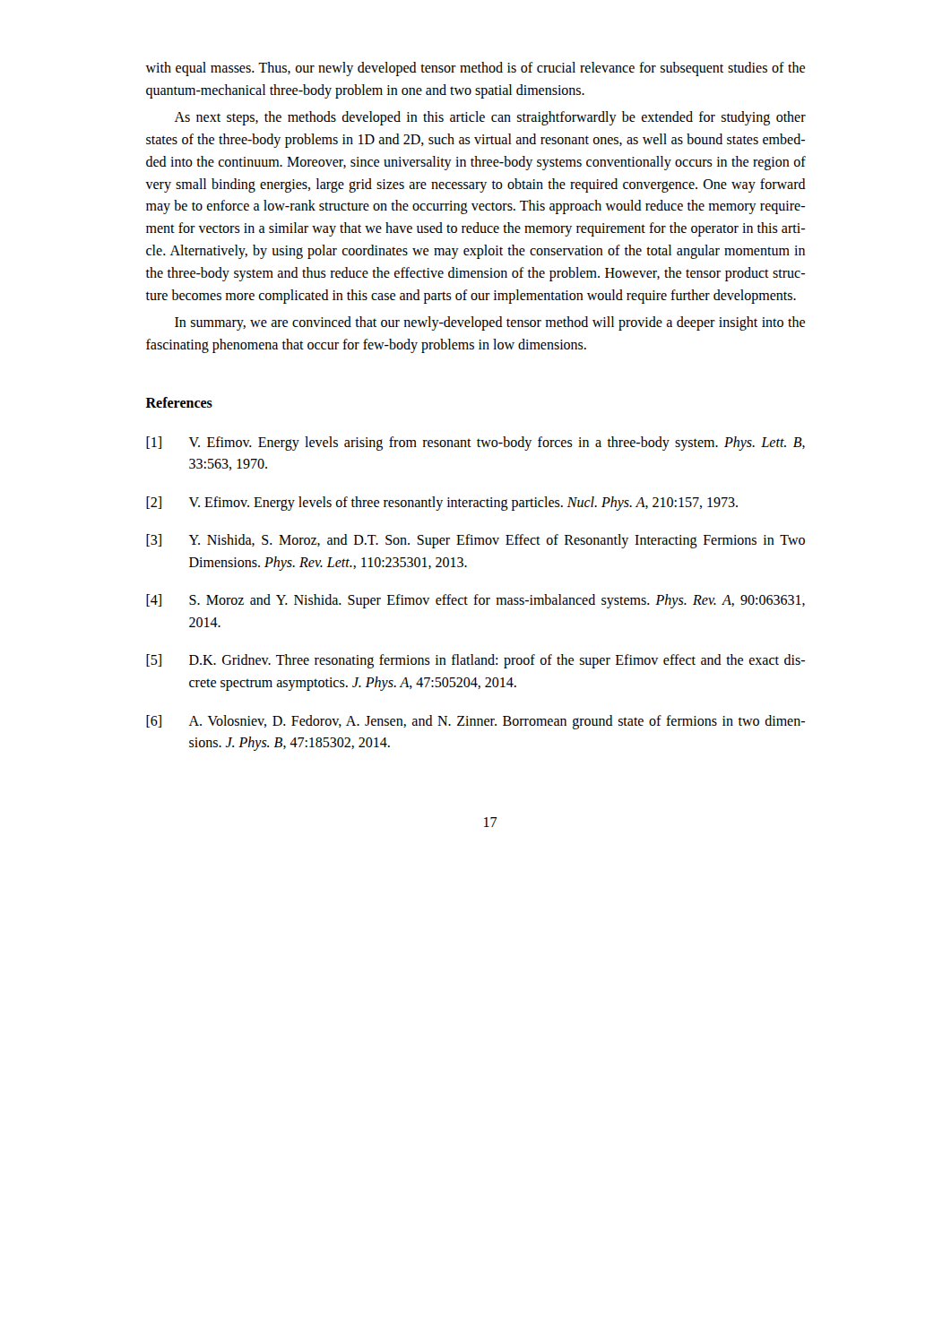with equal masses. Thus, our newly developed tensor method is of crucial relevance for subsequent studies of the quantum-mechanical three-body problem in one and two spatial dimensions.
As next steps, the methods developed in this article can straightforwardly be extended for studying other states of the three-body problems in 1D and 2D, such as virtual and resonant ones, as well as bound states embedded into the continuum. Moreover, since universality in three-body systems conventionally occurs in the region of very small binding energies, large grid sizes are necessary to obtain the required convergence. One way forward may be to enforce a low-rank structure on the occurring vectors. This approach would reduce the memory requirement for vectors in a similar way that we have used to reduce the memory requirement for the operator in this article. Alternatively, by using polar coordinates we may exploit the conservation of the total angular momentum in the three-body system and thus reduce the effective dimension of the problem. However, the tensor product structure becomes more complicated in this case and parts of our implementation would require further developments.
In summary, we are convinced that our newly-developed tensor method will provide a deeper insight into the fascinating phenomena that occur for few-body problems in low dimensions.
References
[1] V. Efimov. Energy levels arising from resonant two-body forces in a three-body system. Phys. Lett. B, 33:563, 1970.
[2] V. Efimov. Energy levels of three resonantly interacting particles. Nucl. Phys. A, 210:157, 1973.
[3] Y. Nishida, S. Moroz, and D.T. Son. Super Efimov Effect of Resonantly Interacting Fermions in Two Dimensions. Phys. Rev. Lett., 110:235301, 2013.
[4] S. Moroz and Y. Nishida. Super Efimov effect for mass-imbalanced systems. Phys. Rev. A, 90:063631, 2014.
[5] D.K. Gridnev. Three resonating fermions in flatland: proof of the super Efimov effect and the exact discrete spectrum asymptotics. J. Phys. A, 47:505204, 2014.
[6] A. Volosniev, D. Fedorov, A. Jensen, and N. Zinner. Borromean ground state of fermions in two dimensions. J. Phys. B, 47:185302, 2014.
17